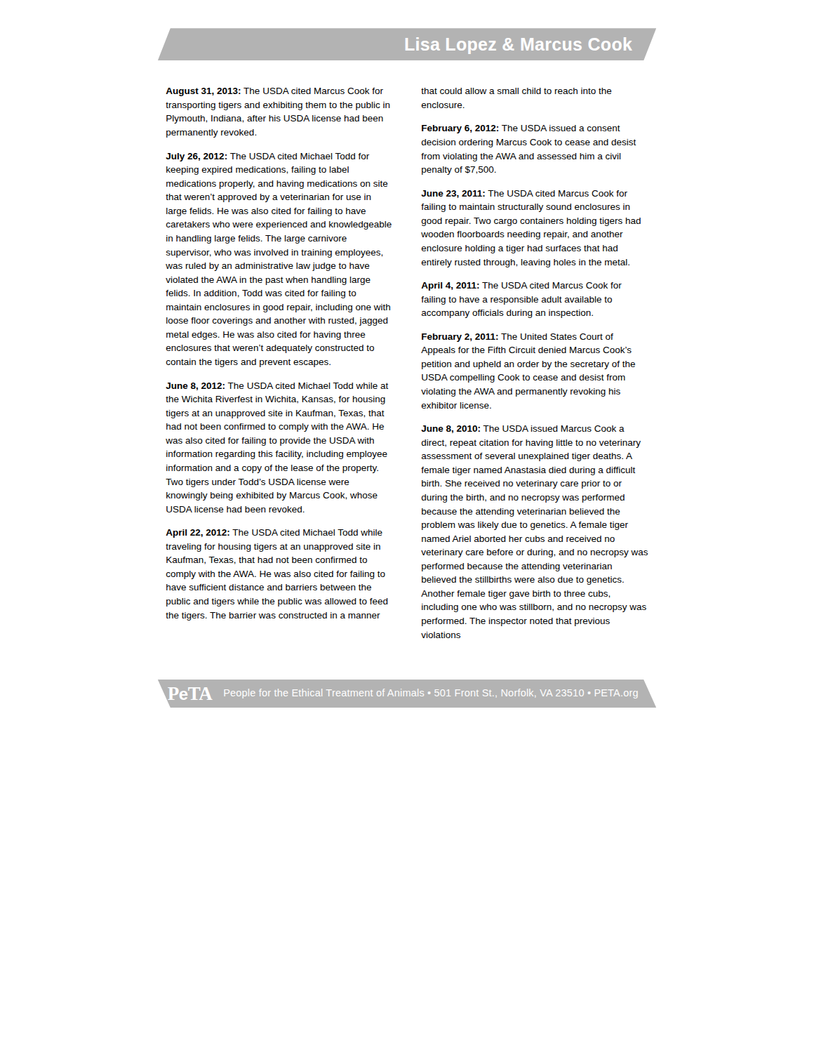Lisa Lopez & Marcus Cook
August 31, 2013: The USDA cited Marcus Cook for transporting tigers and exhibiting them to the public in Plymouth, Indiana, after his USDA license had been permanently revoked.
July 26, 2012: The USDA cited Michael Todd for keeping expired medications, failing to label medications properly, and having medications on site that weren’t approved by a veterinarian for use in large felids. He was also cited for failing to have caretakers who were experienced and knowledgeable in handling large felids. The large carnivore supervisor, who was involved in training employees, was ruled by an administrative law judge to have violated the AWA in the past when handling large felids. In addition, Todd was cited for failing to maintain enclosures in good repair, including one with loose floor coverings and another with rusted, jagged metal edges. He was also cited for having three enclosures that weren’t adequately constructed to contain the tigers and prevent escapes.
June 8, 2012: The USDA cited Michael Todd while at the Wichita Riverfest in Wichita, Kansas, for housing tigers at an unapproved site in Kaufman, Texas, that had not been confirmed to comply with the AWA. He was also cited for failing to provide the USDA with information regarding this facility, including employee information and a copy of the lease of the property. Two tigers under Todd’s USDA license were knowingly being exhibited by Marcus Cook, whose USDA license had been revoked.
April 22, 2012: The USDA cited Michael Todd while traveling for housing tigers at an unapproved site in Kaufman, Texas, that had not been confirmed to comply with the AWA. He was also cited for failing to have sufficient distance and barriers between the public and tigers while the public was allowed to feed the tigers. The barrier was constructed in a manner that could allow a small child to reach into the enclosure.
February 6, 2012: The USDA issued a consent decision ordering Marcus Cook to cease and desist from violating the AWA and assessed him a civil penalty of $7,500.
June 23, 2011: The USDA cited Marcus Cook for failing to maintain structurally sound enclosures in good repair. Two cargo containers holding tigers had wooden floorboards needing repair, and another enclosure holding a tiger had surfaces that had entirely rusted through, leaving holes in the metal.
April 4, 2011: The USDA cited Marcus Cook for failing to have a responsible adult available to accompany officials during an inspection.
February 2, 2011: The United States Court of Appeals for the Fifth Circuit denied Marcus Cook’s petition and upheld an order by the secretary of the USDA compelling Cook to cease and desist from violating the AWA and permanently revoking his exhibitor license.
June 8, 2010: The USDA issued Marcus Cook a direct, repeat citation for having little to no veterinary assessment of several unexplained tiger deaths. A female tiger named Anastasia died during a difficult birth. She received no veterinary care prior to or during the birth, and no necropsy was performed because the attending veterinarian believed the problem was likely due to genetics. A female tiger named Ariel aborted her cubs and received no veterinary care before or during, and no necropsy was performed because the attending veterinarian believed the stillbirths were also due to genetics. Another female tiger gave birth to three cubs, including one who was stillborn, and no necropsy was performed. The inspector noted that previous violations
Pe TA
People for the Ethical Treatment of Animals • 501 Front St., Norfolk, VA 23510 • PETA.org